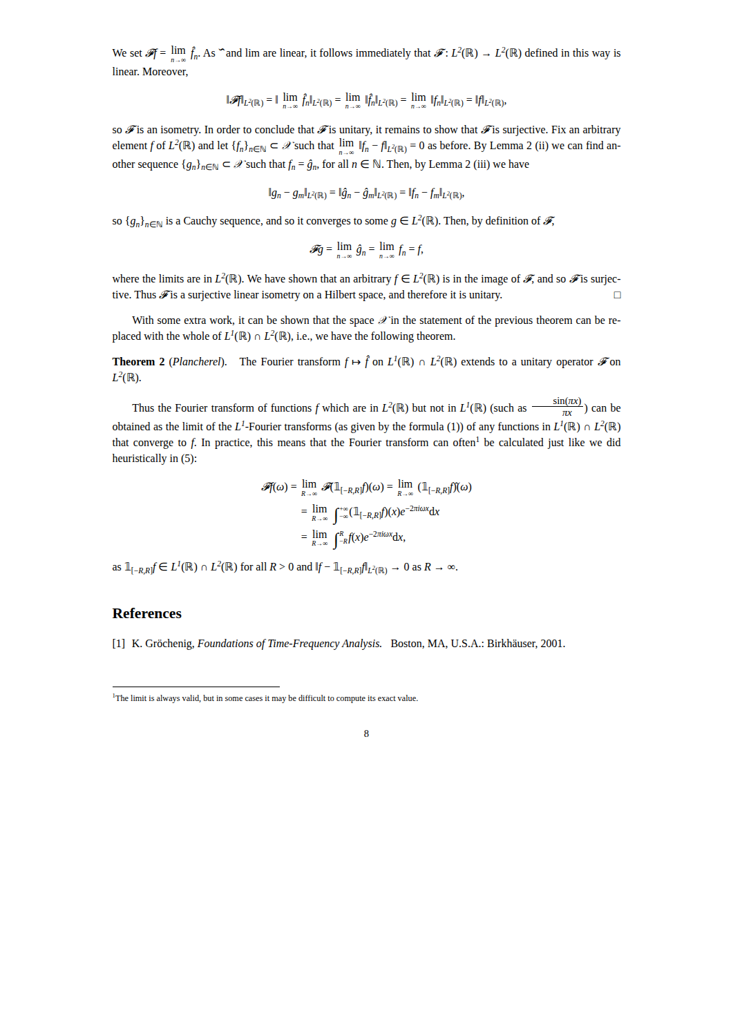We set 𝓕f = lim n→∞ f̂n. As ˇ̂̂ and lim are linear, it follows immediately that 𝓕 : L2(ℝ) → L2(ℝ) defined in this way is linear. Moreover,
‖𝓕f‖L2(ℝ) = ‖ lim n→∞ f̂n‖L2(ℝ) = lim n→∞ ‖f̂n‖L2(ℝ) = lim n→∞ ‖fn‖L2(ℝ) = ‖f‖L2(ℝ),
so 𝓕 is an isometry. In order to conclude that 𝓕 is unitary, it remains to show that 𝓕 is surjective. Fix an arbitrary element f of L2(ℝ) and let {fn}n∈ℕ ⊂ 𝒳 such that lim n→∞ ‖fn − f‖L2(ℝ) = 0 as before. By Lemma 2 (ii) we can find another sequence {gn}n∈ℕ ⊂ 𝒳 such that fn = ĝn, for all n ∈ ℕ. Then, by Lemma 2 (iii) we have
‖gn − gm‖L2(ℝ) = ‖ĝn − ĝm‖L2(ℝ) = ‖fn − fm‖L2(ℝ),
so {gn}n∈ℕ is a Cauchy sequence, and so it converges to some g ∈ L2(ℝ). Then, by definition of 𝓕,
𝓕g = lim n→∞ ĝn = lim n→∞ fn = f,
where the limits are in L2(ℝ). We have shown that an arbitrary f ∈ L2(ℝ) is in the image of 𝓕, and so 𝓕 is surjective. Thus 𝓕 is a surjective linear isometry on a Hilbert space, and therefore it is unitary. □
With some extra work, it can be shown that the space 𝒳 in the statement of the previous theorem can be replaced with the whole of L1(ℝ) ∩ L2(ℝ), i.e., we have the following theorem.
Theorem 2 (Plancherel). The Fourier transform f ↦ f̂ on L1(ℝ) ∩ L2(ℝ) extends to a unitary operator 𝓕 on L2(ℝ).
Thus the Fourier transform of functions f which are in L2(ℝ) but not in L1(ℝ) (such as sin(πx) πx) can be obtained as the limit of the L1-Fourier transforms (as given by the formula (1)) of any functions in L1(ℝ) ∩ L2(ℝ) that converge to f. In practice, this means that the Fourier transform can often1 be calculated just like we did heuristically in (5):
𝓕f(ω) = lim R→∞ 𝓕(𝟙[−R,R]f)(ω) = lim R→∞ (𝟙[−R,R]f)̂(ω) = lim R→∞ ∫+∞−∞(𝟙[−R,R]f)(x)e−2πiωxdx = lim R→∞ ∫R−R f(x)e−2πiωxdx,
as 𝟙[−R,R]f ∈ L1(ℝ) ∩ L2(ℝ) for all R > 0 and ‖f − 𝟙[−R,R]f‖L2(ℝ) → 0 as R → ∞.
References
[1] K. Gröchenig, Foundations of Time-Frequency Analysis. Boston, MA, U.S.A.: Birkhäuser, 2001.
1The limit is always valid, but in some cases it may be difficult to compute its exact value.
8